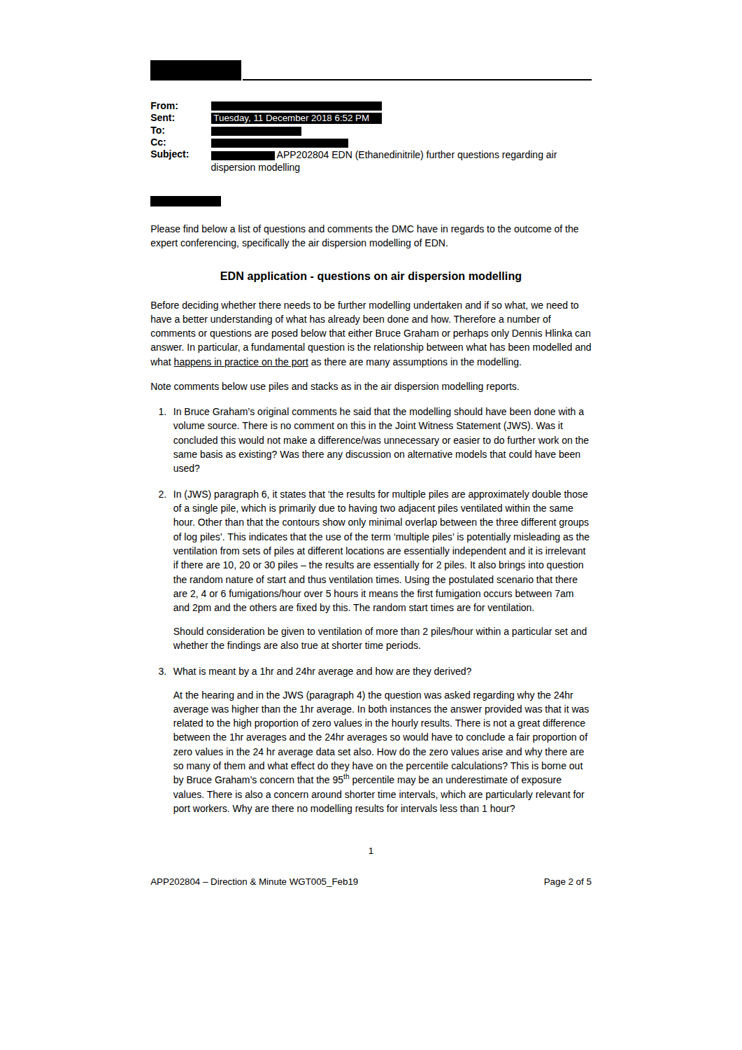| From: | |
| Sent: | Tuesday, 11 December 2018 6:52 PM |
| To: | |
| Cc: | |
| Subject: | APP202804 EDN (Ethanedinitrile) further questions regarding air dispersion modelling |
Please find below a list of questions and comments the DMC have in regards to the outcome of the expert conferencing, specifically the air dispersion modelling of EDN.
EDN application - questions on air dispersion modelling
Before deciding whether there needs to be further modelling undertaken and if so what, we need to have a better understanding of what has already been done and how. Therefore a number of comments or questions are posed below that either Bruce Graham or perhaps only Dennis Hlinka can answer. In particular, a fundamental question is the relationship between what has been modelled and what happens in practice on the port as there are many assumptions in the modelling.
Note comments below use piles and stacks as in the air dispersion modelling reports.
In Bruce Graham’s original comments he said that the modelling should have been done with a volume source. There is no comment on this in the Joint Witness Statement (JWS). Was it concluded this would not make a difference/was unnecessary or easier to do further work on the same basis as existing? Was there any discussion on alternative models that could have been used?
In (JWS) paragraph 6, it states that ‘the results for multiple piles are approximately double those of a single pile, which is primarily due to having two adjacent piles ventilated within the same hour. Other than that the contours show only minimal overlap between the three different groups of log piles’. This indicates that the use of the term ‘multiple piles’ is potentially misleading as the ventilation from sets of piles at different locations are essentially independent and it is irrelevant if there are 10, 20 or 30 piles – the results are essentially for 2 piles. It also brings into question the random nature of start and thus ventilation times. Using the postulated scenario that there are 2, 4 or 6 fumigations/hour over 5 hours it means the first fumigation occurs between 7am and 2pm and the others are fixed by this. The random start times are for ventilation.
Should consideration be given to ventilation of more than 2 piles/hour within a particular set and whether the findings are also true at shorter time periods.
What is meant by a 1hr and 24hr average and how are they derived?
At the hearing and in the JWS (paragraph 4) the question was asked regarding why the 24hr average was higher than the 1hr average. In both instances the answer provided was that it was related to the high proportion of zero values in the hourly results. There is not a great difference between the 1hr averages and the 24hr averages so would have to conclude a fair proportion of zero values in the 24 hr average data set also. How do the zero values arise and why there are so many of them and what effect do they have on the percentile calculations? This is borne out by Bruce Graham’s concern that the 95th percentile may be an underestimate of exposure values. There is also a concern around shorter time intervals, which are particularly relevant for port workers. Why are there no modelling results for intervals less than 1 hour?
1
APP202804 – Direction & Minute WGT005_Feb19
Page 2 of 5